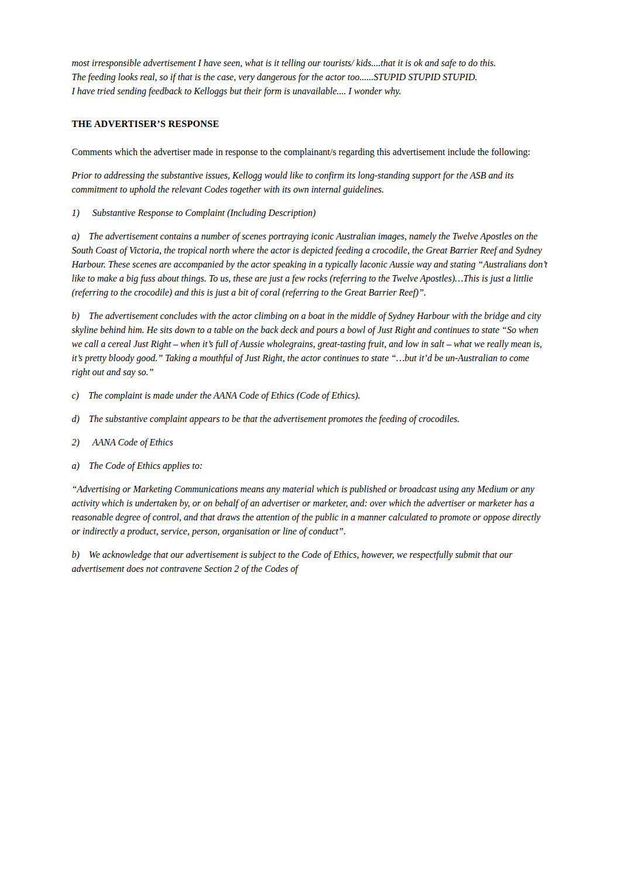most irresponsible advertisement I have seen, what is it telling our tourists/ kids....that it is ok and safe to do this.
The feeding looks real, so if that is the case, very dangerous for the actor too......STUPID STUPID STUPID.
I have tried sending feedback to Kelloggs but their form is unavailable.... I wonder why.
The Advertiser’s Response
Comments which the advertiser made in response to the complainant/s regarding this advertisement include the following:
Prior to addressing the substantive issues, Kellogg would like to confirm its long-standing support for the ASB and its commitment to uphold the relevant Codes together with its own internal guidelines.
1) Substantive Response to Complaint (Including Description)
a) The advertisement contains a number of scenes portraying iconic Australian images, namely the Twelve Apostles on the South Coast of Victoria, the tropical north where the actor is depicted feeding a crocodile, the Great Barrier Reef and Sydney Harbour. These scenes are accompanied by the actor speaking in a typically laconic Aussie way and stating “Australians don’t like to make a big fuss about things. To us, these are just a few rocks (referring to the Twelve Apostles)…This is just a littlie (referring to the crocodile) and this is just a bit of coral (referring to the Great Barrier Reef)”.
b) The advertisement concludes with the actor climbing on a boat in the middle of Sydney Harbour with the bridge and city skyline behind him. He sits down to a table on the back deck and pours a bowl of Just Right and continues to state “So when we call a cereal Just Right – when it’s full of Aussie wholegrains, great-tasting fruit, and low in salt – what we really mean is, it’s pretty bloody good.” Taking a mouthful of Just Right, the actor continues to state “…but it’d be un-Australian to come right out and say so.”
c) The complaint is made under the AANA Code of Ethics (Code of Ethics).
d) The substantive complaint appears to be that the advertisement promotes the feeding of crocodiles.
2) AANA Code of Ethics
a) The Code of Ethics applies to:
“Advertising or Marketing Communications means any material which is published or broadcast using any Medium or any activity which is undertaken by, or on behalf of an advertiser or marketer, and: over which the advertiser or marketer has a reasonable degree of control, and that draws the attention of the public in a manner calculated to promote or oppose directly or indirectly a product, service, person, organisation or line of conduct”.
b) We acknowledge that our advertisement is subject to the Code of Ethics, however, we respectfully submit that our advertisement does not contravene Section 2 of the Codes of